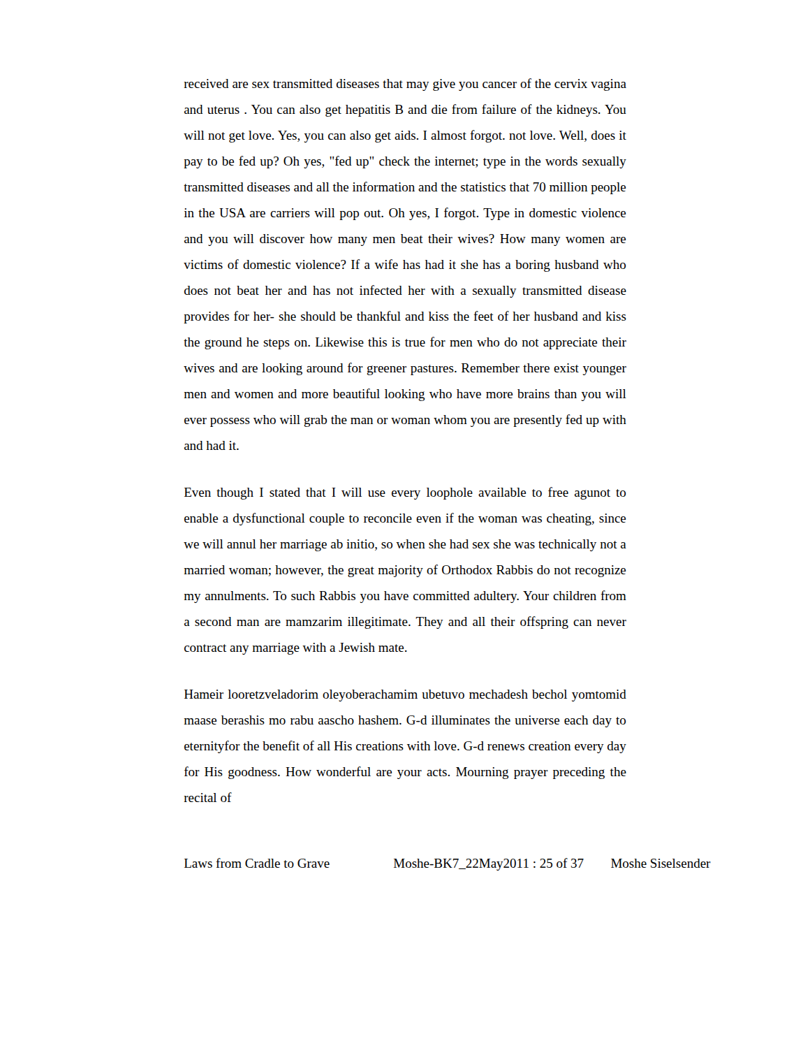received are sex transmitted diseases that may give you cancer of the cervix vagina and uterus . You can also get hepatitis B and die from failure of the kidneys. You will not get love. Yes, you can also get aids. I almost forgot. not love. Well, does it pay to be fed up? Oh yes, "fed up" check the internet; type in the words sexually transmitted diseases and all the information and the statistics that 70 million people in the USA are carriers will pop out. Oh yes, I forgot. Type in domestic violence and you will discover how many men beat their wives? How many women are victims of domestic violence? If a wife has had it she has a boring husband who does not beat her and has not infected her with a sexually transmitted disease provides for her- she should be thankful and kiss the feet of her husband and kiss the ground he steps on. Likewise this is true for men who do not appreciate their wives and are looking around for greener pastures. Remember there exist younger men and women and more beautiful looking who have more brains than you will ever possess who will grab the man or woman whom you are presently fed up with and had it.
Even though I stated that I will use every loophole available to free agunot to enable a dysfunctional couple to reconcile even if the woman was cheating, since we will annul her marriage ab initio, so when she had sex she was technically not a married woman; however, the great majority of Orthodox Rabbis do not recognize my annulments. To such Rabbis you have committed adultery. Your children from a second man are mamzarim illegitimate. They and all their offspring can never contract any marriage with a Jewish mate.
Hameir looretzveladorim oleyoberachamim ubetuvo mechadesh bechol yomtomid maase berashis mo rabu aascho hashem. G-d illuminates the universe each day to eternityfor the benefit of all His creations with love. G-d renews creation every day for His goodness. How wonderful are your acts. Mourning prayer preceding the recital of
Laws from Cradle to Grave Moshe-BK7_22May2011 : 25 of 37 Moshe Siselsender